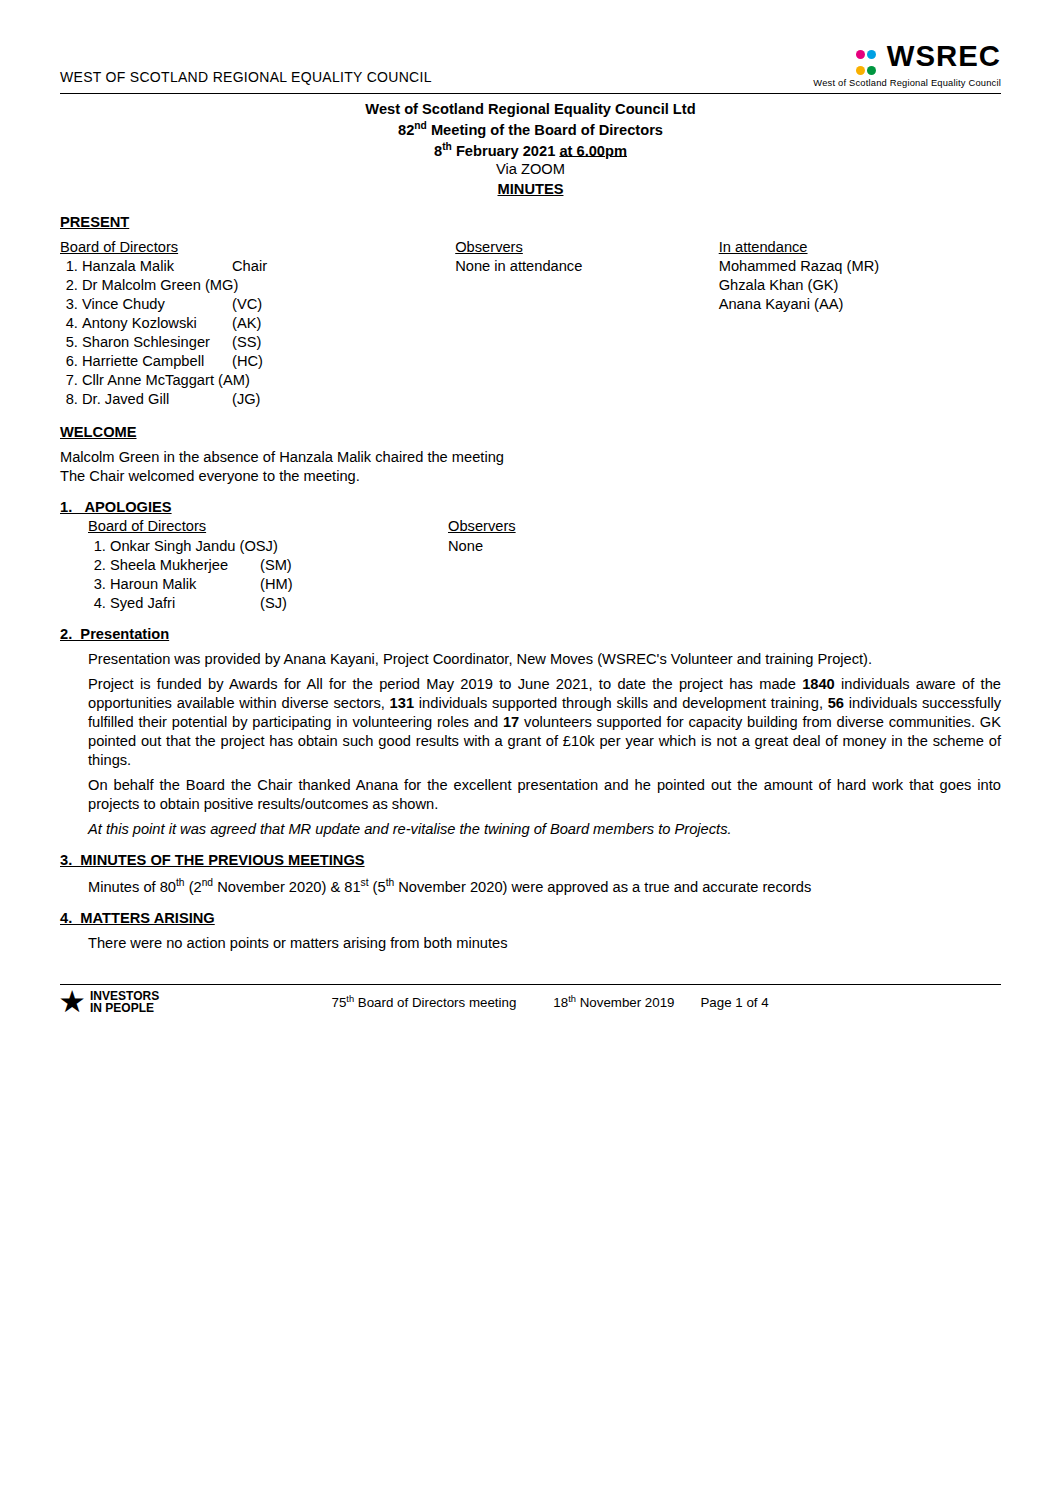WEST OF SCOTLAND REGIONAL EQUALITY COUNCIL
WSREC
West of Scotland Regional Equality Council
West of Scotland Regional Equality Council Ltd
82nd Meeting of the Board of Directors
8th February 2021 at 6.00pm
Via ZOOM
MINUTES
PRESENT
| Board of Directors Hanzala Malik Chair Dr Malcolm Green (MG) Vince Chudy (VC) Antony Kozlowski (AK) Sharon Schlesinger (SS) Harriette Campbell (HC) Cllr Anne McTaggart (AM) Dr. Javed Gill (JG) | Observers None in attendance | In attendance Mohammed Razaq (MR) Ghzala Khan (GK) Anana Kayani (AA) |
WELCOME
Malcolm Green in the absence of Hanzala Malik chaired the meeting
The Chair welcomed everyone to the meeting.
1. APOLOGIES
Board of Directors
Onkar Singh Jandu (OSJ)
Sheela Mukherjee(SM)
Haroun Malik(HM)
Syed Jafri(SJ)
Observers
None
2. Presentation
Presentation was provided by Anana Kayani, Project Coordinator, New Moves (WSREC's Volunteer and training Project).
Project is funded by Awards for All for the period May 2019 to June 2021, to date the project has made 1840 individuals aware of the opportunities available within diverse sectors, 131 individuals supported through skills and development training, 56 individuals successfully fulfilled their potential by participating in volunteering roles and 17 volunteers supported for capacity building from diverse communities. GK pointed out that the project has obtain such good results with a grant of £10k per year which is not a great deal of money in the scheme of things.
On behalf the Board the Chair thanked Anana for the excellent presentation and he pointed out the amount of hard work that goes into projects to obtain positive results/outcomes as shown.
At this point it was agreed that MR update and re-vitalise the twining of Board members to Projects.
3. MINUTES OF THE PREVIOUS MEETINGS
Minutes of 80th (2nd November 2020) & 81st (5th November 2020) were approved as a true and accurate records
4. MATTERS ARISING
There were no action points or matters arising from both minutes
★ INVESTORS
IN PEOPLE
75th Board of Directors meeting 18th November 2019 Page 1 of 4